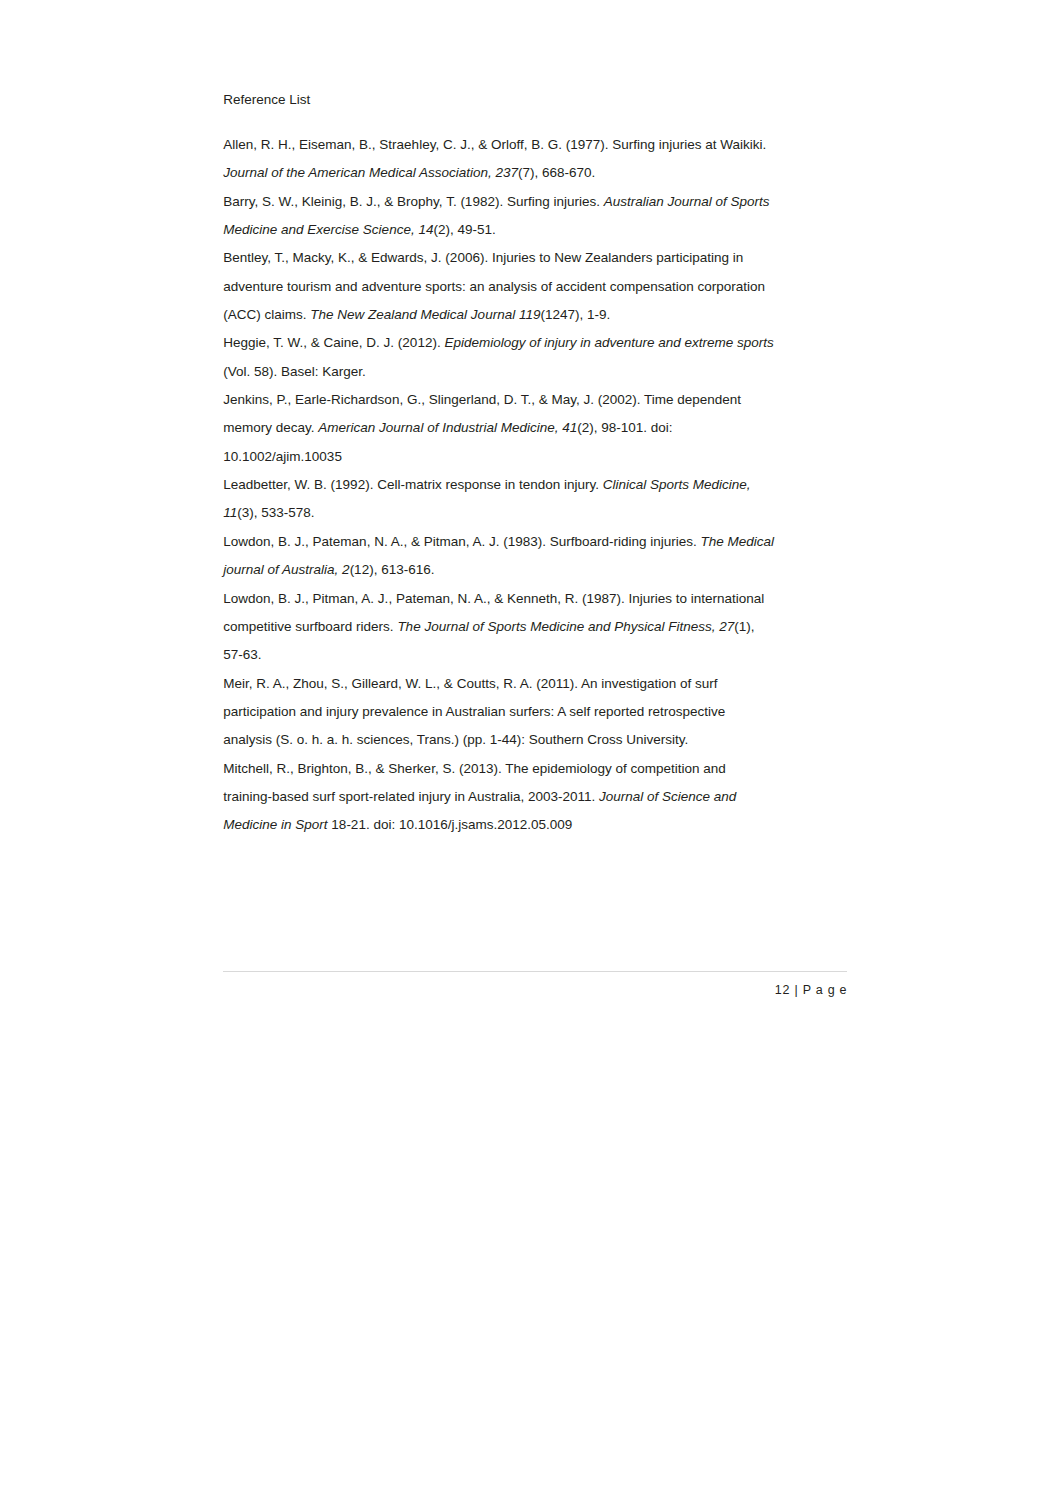Reference List
Allen, R. H., Eiseman, B., Straehley, C. J., & Orloff, B. G. (1977). Surfing injuries at Waikiki.
Journal of the American Medical Association, 237(7), 668-670.
Barry, S. W., Kleinig, B. J., & Brophy, T. (1982). Surfing injuries. Australian Journal of Sports
Medicine and Exercise Science, 14(2), 49-51.
Bentley, T., Macky, K., & Edwards, J. (2006). Injuries to New Zealanders participating in
adventure tourism and adventure sports: an analysis of accident compensation corporation
(ACC) claims. The New Zealand Medical Journal 119(1247), 1-9.
Heggie, T. W., & Caine, D. J. (2012). Epidemiology of injury in adventure and extreme sports
(Vol. 58). Basel: Karger.
Jenkins, P., Earle-Richardson, G., Slingerland, D. T., & May, J. (2002). Time dependent
memory decay. American Journal of Industrial Medicine, 41(2), 98-101. doi:
10.1002/ajim.10035
Leadbetter, W. B. (1992). Cell-matrix response in tendon injury. Clinical Sports Medicine,
11(3), 533-578.
Lowdon, B. J., Pateman, N. A., & Pitman, A. J. (1983). Surfboard-riding injuries. The Medical
journal of Australia, 2(12), 613-616.
Lowdon, B. J., Pitman, A. J., Pateman, N. A., & Kenneth, R. (1987). Injuries to international
competitive surfboard riders. The Journal of Sports Medicine and Physical Fitness, 27(1),
57-63.
Meir, R. A., Zhou, S., Gilleard, W. L., & Coutts, R. A. (2011). An investigation of surf
participation and injury prevalence in Australian surfers: A self reported retrospective
analysis (S. o. h. a. h. sciences, Trans.) (pp. 1-44): Southern Cross University.
Mitchell, R., Brighton, B., & Sherker, S. (2013). The epidemiology of competition and
training-based surf sport-related injury in Australia, 2003-2011. Journal of Science and
Medicine in Sport 18-21. doi: 10.1016/j.jsams.2012.05.009
12 | P a g e